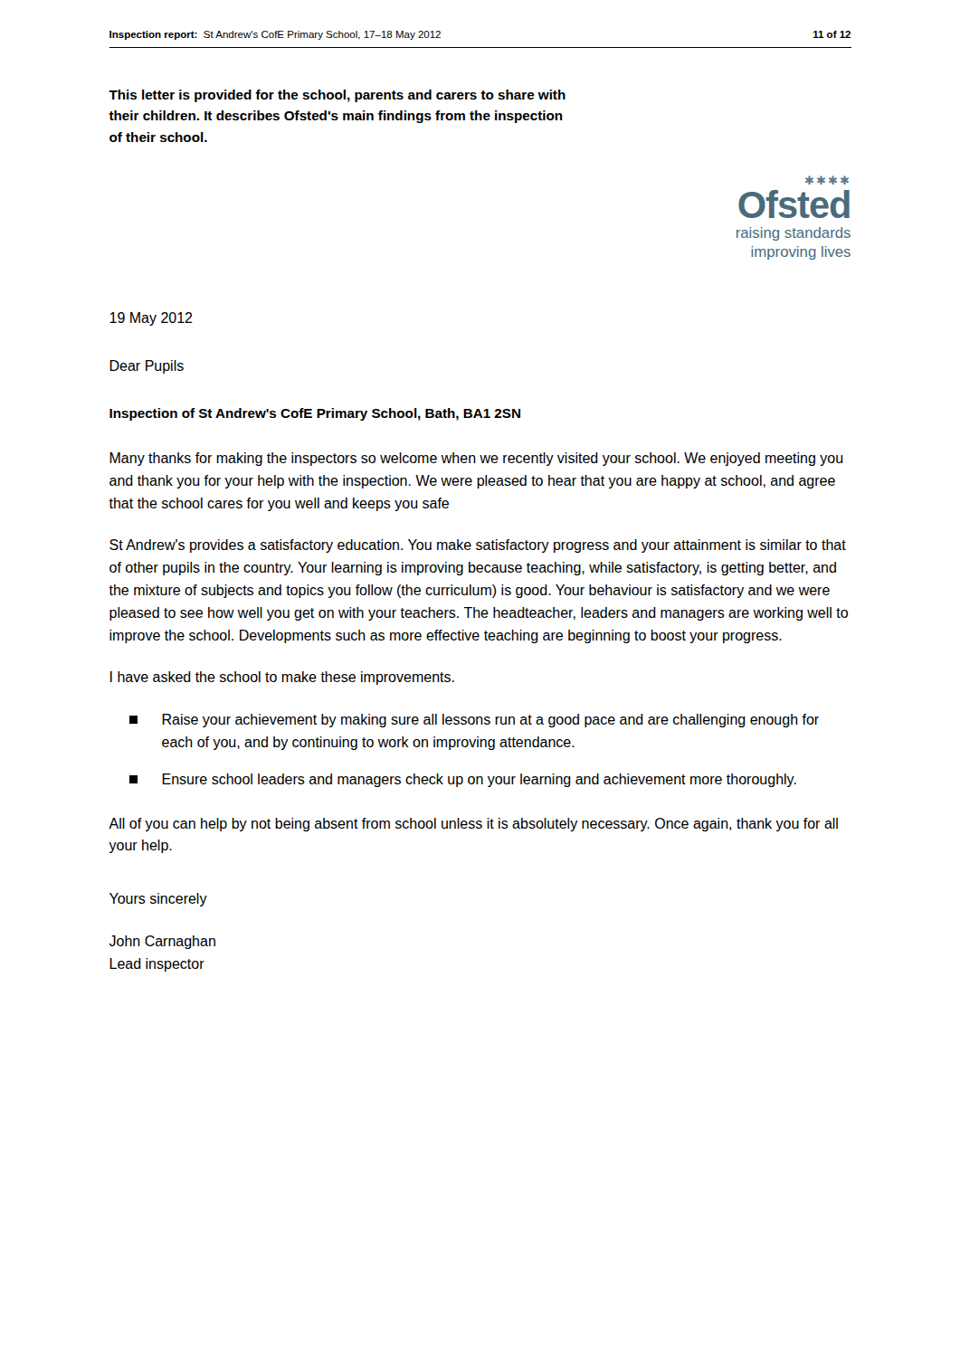Inspection report: St Andrew's CofE Primary School, 17–18 May 2012
11 of 12
This letter is provided for the school, parents and carers to share with their children. It describes Ofsted's main findings from the inspection of their school.
✱✱✱✱
Ofsted
raising standards
improving lives
19 May 2012
Dear Pupils
Inspection of St Andrew's CofE Primary School, Bath, BA1 2SN
Many thanks for making the inspectors so welcome when we recently visited your school. We enjoyed meeting you and thank you for your help with the inspection. We were pleased to hear that you are happy at school, and agree that the school cares for you well and keeps you safe
St Andrew's provides a satisfactory education. You make satisfactory progress and your attainment is similar to that of other pupils in the country. Your learning is improving because teaching, while satisfactory, is getting better, and the mixture of subjects and topics you follow (the curriculum) is good. Your behaviour is satisfactory and we were pleased to see how well you get on with your teachers. The headteacher, leaders and managers are working well to improve the school. Developments such as more effective teaching are beginning to boost your progress.
I have asked the school to make these improvements.
Raise your achievement by making sure all lessons run at a good pace and are challenging enough for each of you, and by continuing to work on improving attendance.
Ensure school leaders and managers check up on your learning and achievement more thoroughly.
All of you can help by not being absent from school unless it is absolutely necessary. Once again, thank you for all your help.
Yours sincerely
John Carnaghan
Lead inspector